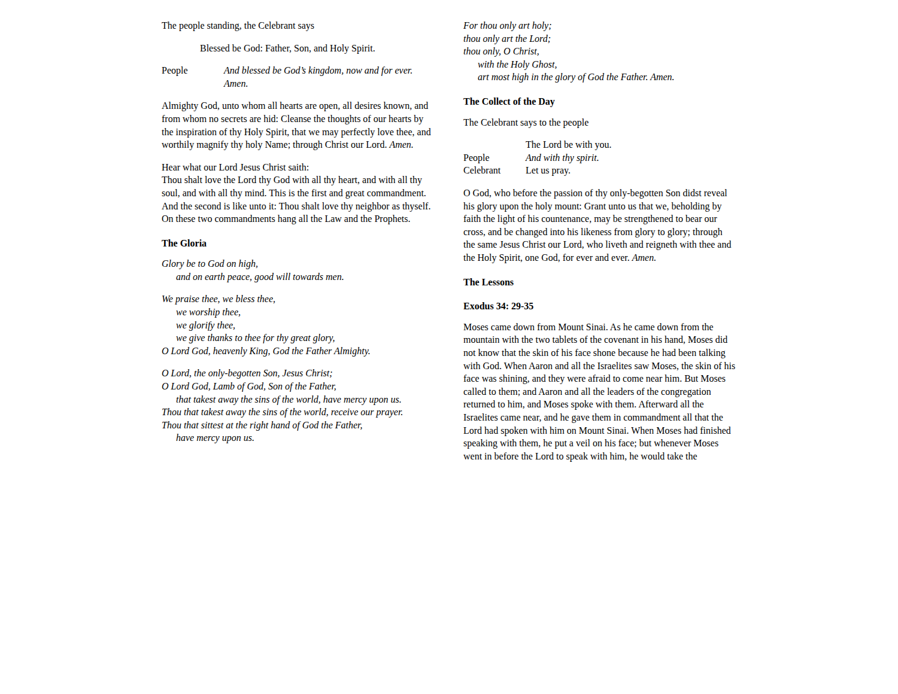The people standing, the Celebrant says
Blessed be God: Father, Son, and Holy Spirit.
People And blessed be God’s kingdom, now and for ever. Amen.
Almighty God, unto whom all hearts are open, all desires known, and from whom no secrets are hid: Cleanse the thoughts of our hearts by the inspiration of thy Holy Spirit, that we may perfectly love thee, and worthily magnify thy holy Name; through Christ our Lord. Amen.
Hear what our Lord Jesus Christ saith:
Thou shalt love the Lord thy God with all thy heart, and with all thy soul, and with all thy mind. This is the first and great commandment. And the second is like unto it: Thou shalt love thy neighbor as thyself. On these two commandments hang all the Law and the Prophets.
The Gloria
Glory be to God on high, and on earth peace, good will towards men.
We praise thee, we bless thee, we worship thee, we glorify thee, we give thanks to thee for thy great glory, O Lord God, heavenly King, God the Father Almighty.
O Lord, the only-begotten Son, Jesus Christ;
O Lord God, Lamb of God, Son of the Father, that takest away the sins of the world, have mercy upon us. Thou that takest away the sins of the world, receive our prayer.
Thou that sittest at the right hand of God the Father, have mercy upon us.
For thou only art holy;
thou only art the Lord;
thou only, O Christ, with the Holy Ghost, art most high in the glory of God the Father. Amen.
The Collect of the Day
The Celebrant says to the people
The Lord be with you.
People And with thy spirit.
Celebrant Let us pray.
O God, who before the passion of thy only-begotten Son didst reveal his glory upon the holy mount: Grant unto us that we, beholding by faith the light of his countenance, may be strengthened to bear our cross, and be changed into his likeness from glory to glory; through the same Jesus Christ our Lord, who liveth and reigneth with thee and the Holy Spirit, one God, for ever and ever. Amen.
The Lessons
Exodus 34: 29-35
Moses came down from Mount Sinai. As he came down from the mountain with the two tablets of the covenant in his hand, Moses did not know that the skin of his face shone because he had been talking with God. When Aaron and all the Israelites saw Moses, the skin of his face was shining, and they were afraid to come near him. But Moses called to them; and Aaron and all the leaders of the congregation returned to him, and Moses spoke with them. Afterward all the Israelites came near, and he gave them in commandment all that the Lord had spoken with him on Mount Sinai. When Moses had finished speaking with them, he put a veil on his face; but whenever Moses went in before the Lord to speak with him, he would take the